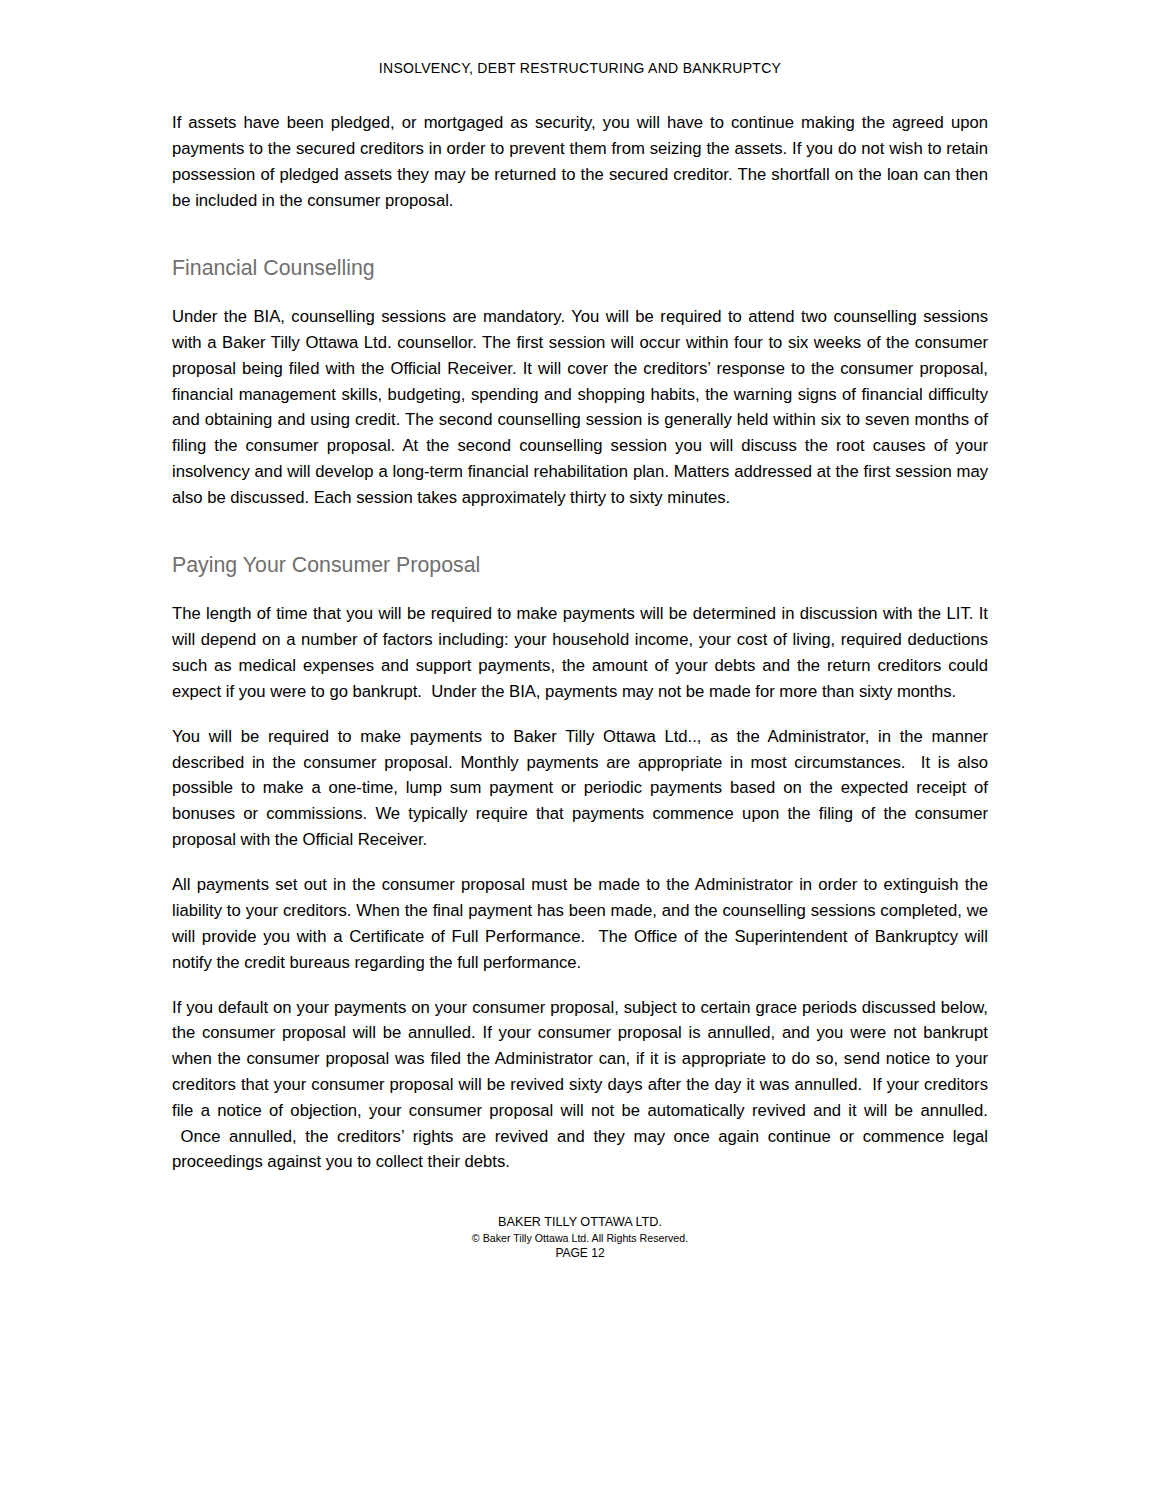INSOLVENCY, DEBT RESTRUCTURING AND BANKRUPTCY
If assets have been pledged, or mortgaged as security, you will have to continue making the agreed upon payments to the secured creditors in order to prevent them from seizing the assets. If you do not wish to retain possession of pledged assets they may be returned to the secured creditor. The shortfall on the loan can then be included in the consumer proposal.
Financial Counselling
Under the BIA, counselling sessions are mandatory. You will be required to attend two counselling sessions with a Baker Tilly Ottawa Ltd. counsellor. The first session will occur within four to six weeks of the consumer proposal being filed with the Official Receiver. It will cover the creditors’ response to the consumer proposal, financial management skills, budgeting, spending and shopping habits, the warning signs of financial difficulty and obtaining and using credit. The second counselling session is generally held within six to seven months of filing the consumer proposal. At the second counselling session you will discuss the root causes of your insolvency and will develop a long-term financial rehabilitation plan. Matters addressed at the first session may also be discussed. Each session takes approximately thirty to sixty minutes.
Paying Your Consumer Proposal
The length of time that you will be required to make payments will be determined in discussion with the LIT. It will depend on a number of factors including: your household income, your cost of living, required deductions such as medical expenses and support payments, the amount of your debts and the return creditors could expect if you were to go bankrupt. Under the BIA, payments may not be made for more than sixty months.
You will be required to make payments to Baker Tilly Ottawa Ltd.., as the Administrator, in the manner described in the consumer proposal. Monthly payments are appropriate in most circumstances. It is also possible to make a one-time, lump sum payment or periodic payments based on the expected receipt of bonuses or commissions. We typically require that payments commence upon the filing of the consumer proposal with the Official Receiver.
All payments set out in the consumer proposal must be made to the Administrator in order to extinguish the liability to your creditors. When the final payment has been made, and the counselling sessions completed, we will provide you with a Certificate of Full Performance. The Office of the Superintendent of Bankruptcy will notify the credit bureaus regarding the full performance.
If you default on your payments on your consumer proposal, subject to certain grace periods discussed below, the consumer proposal will be annulled. If your consumer proposal is annulled, and you were not bankrupt when the consumer proposal was filed the Administrator can, if it is appropriate to do so, send notice to your creditors that your consumer proposal will be revived sixty days after the day it was annulled. If your creditors file a notice of objection, your consumer proposal will not be automatically revived and it will be annulled. Once annulled, the creditors’ rights are revived and they may once again continue or commence legal proceedings against you to collect their debts.
BAKER TILLY OTTAWA LTD.
© Baker Tilly Ottawa Ltd. All Rights Reserved.
PAGE 12